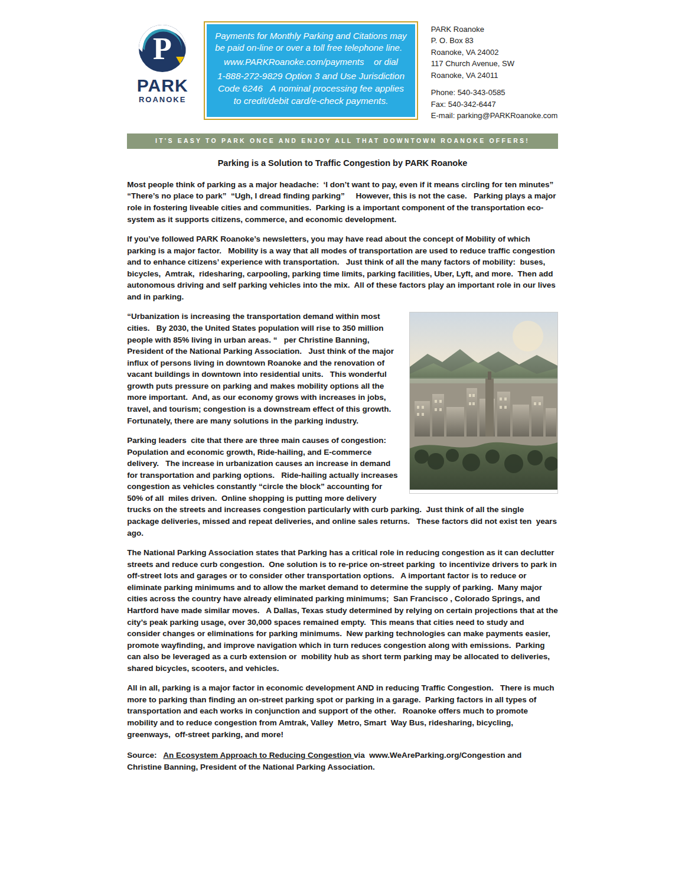P
PARK ROANOKE
Payments for Monthly Parking and Citations may be paid on-line or over a toll free telephone line.
www.PARKRoanoke.com/payments or dial
1-888-272-9829 Option 3 and Use Jurisdiction Code 6246 A nominal processing fee applies to credit/debit card/e-check payments.
PARK Roanoke
P. O. Box 83
Roanoke, VA 24002
117 Church Avenue, SW
Roanoke, VA 24011
Phone: 540-343-0585
Fax: 540-342-6447
E-mail: parking@PARKRoanoke.com
IT'S EASY TO PARK ONCE AND ENJOY ALL THAT DOWNTOWN ROANOKE OFFERS!
Parking is a Solution to Traffic Congestion by PARK Roanoke
Most people think of parking as a major headache: ‘I don’t want to pay, even if it means circling for ten minutes” “There’s no place to park” “Ugh, I dread finding parking” However, this is not the case. Parking plays a major role in fostering liveable cities and communities. Parking is a important component of the transportation eco-system as it supports citizens, commerce, and economic development.
If you’ve followed PARK Roanoke’s newsletters, you may have read about the concept of Mobility of which parking is a major factor. Mobility is a way that all modes of transportation are used to reduce traffic congestion and to enhance citizens’ experience with transportation. Just think of all the many factors of mobility: buses, bicycles, Amtrak, ridesharing, carpooling, parking time limits, parking facilities, Uber, Lyft, and more. Then add autonomous driving and self parking vehicles into the mix. All of these factors play an important role in our lives and in parking.
“Urbanization is increasing the transportation demand within most cities. By 2030, the United States population will rise to 350 million people with 85% living in urban areas. “ per Christine Banning, President of the National Parking Association. Just think of the major influx of persons living in downtown Roanoke and the renovation of vacant buildings in downtown into residential units. This wonderful growth puts pressure on parking and makes mobility options all the more important. And, as our economy grows with increases in jobs, travel, and tourism; congestion is a downstream effect of this growth. Fortunately, there are many solutions in the parking industry.
Parking leaders cite that there are three main causes of congestion: Population and economic growth, Ride-hailing, and E-commerce delivery. The increase in urbanization causes an increase in demand for transportation and parking options. Ride-hailing actually increases congestion as vehicles constantly “circle the block” accounting for 50% of all miles driven. Online shopping is putting more delivery trucks on the streets and increases congestion particularly with curb parking. Just think of all the single package deliveries, missed and repeat deliveries, and online sales returns. These factors did not exist ten years ago.
The National Parking Association states that Parking has a critical role in reducing congestion as it can declutter streets and reduce curb congestion. One solution is to re-price on-street parking to incentivize drivers to park in off-street lots and garages or to consider other transportation options. A important factor is to reduce or eliminate parking minimums and to allow the market demand to determine the supply of parking. Many major cities across the country have already eliminated parking minimums; San Francisco , Colorado Springs, and Hartford have made similar moves. A Dallas, Texas study determined by relying on certain projections that at the city’s peak parking usage, over 30,000 spaces remained empty. This means that cities need to study and consider changes or eliminations for parking minimums. New parking technologies can make payments easier, promote wayfinding, and improve navigation which in turn reduces congestion along with emissions. Parking can also be leveraged as a curb extension or mobility hub as short term parking may be allocated to deliveries, shared bicycles, scooters, and vehicles.
All in all, parking is a major factor in economic development AND in reducing Traffic Congestion. There is much more to parking than finding an on-street parking spot or parking in a garage. Parking factors in all types of transportation and each works in conjunction and support of the other. Roanoke offers much to promote mobility and to reduce congestion from Amtrak, Valley Metro, Smart Way Bus, ridesharing, bicycling, greenways, off-street parking, and more!
Source: An Ecosystem Approach to Reducing Congestion via www.WeAreParking.org/Congestion and Christine Banning, President of the National Parking Association.